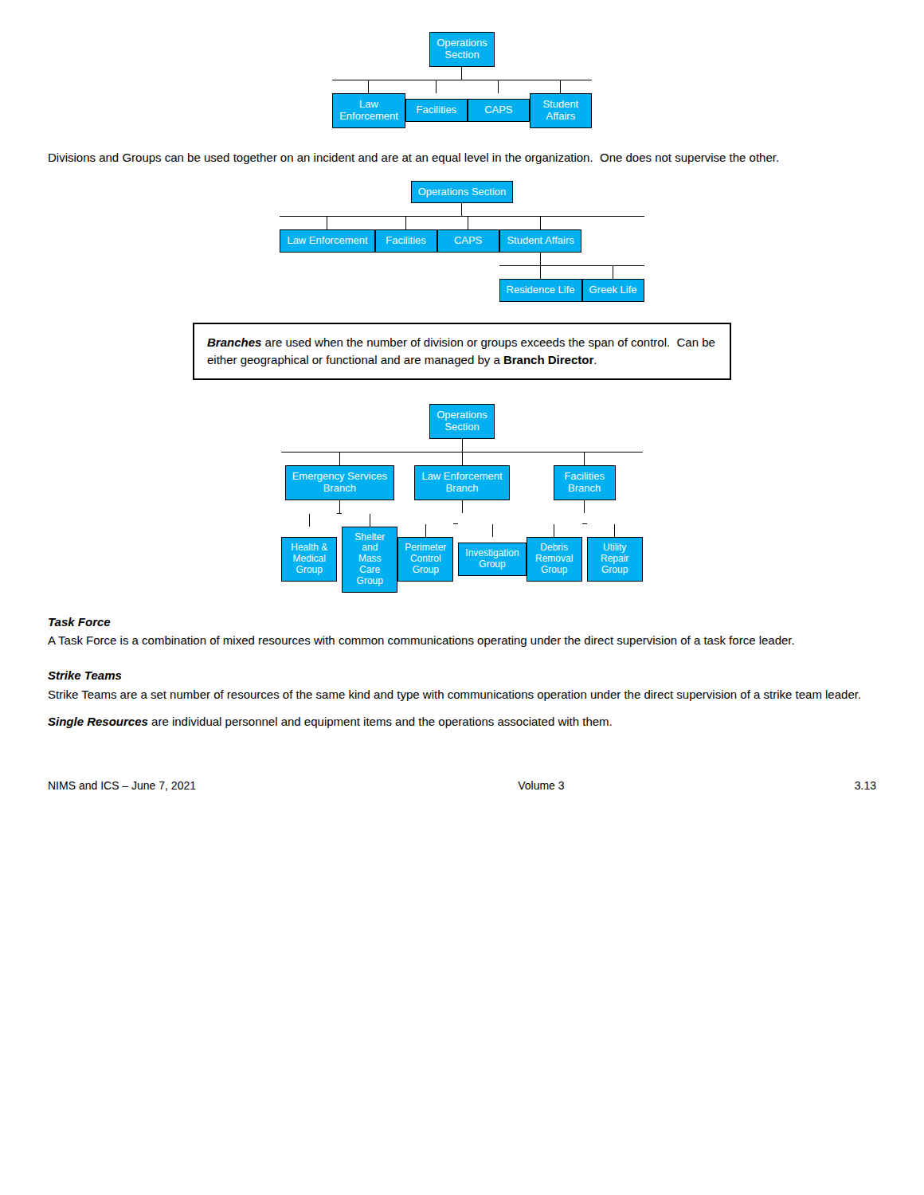| Operations Section |
| | Law Enforcement | Facilities | CAPS | Student Affairs | | |
Divisions and Groups can be used together on an incident and are at an equal level in the organization. One does not supervise the other.
| Operations Section |
| | Law Enforcement | Facilities | CAPS | Student Affairs | | |
| | | Residence Life | Greek Life | |
Branches are used when the number of division or groups exceeds the span of control. Can be either geographical or functional and are managed by a Branch Director.
| Operations Section |
| | Emergency Services Branch | | Law Enforcement Branch | | Facilities Branch | |
| | / Health & Medical Group / / Shelter and Mass Care Group / | | / Perimeter Control Group / / Investigation Group / | | / Debris Removal Group / / Utility Repair Group / | |
Task Force
A Task Force is a combination of mixed resources with common communications operating under the direct supervision of a task force leader.
Strike Teams
Strike Teams are a set number of resources of the same kind and type with communications operation under the direct supervision of a strike team leader.
Single Resources are individual personnel and equipment items and the operations associated with them.
NIMS and ICS – June 7, 2021 Volume 3 3.13